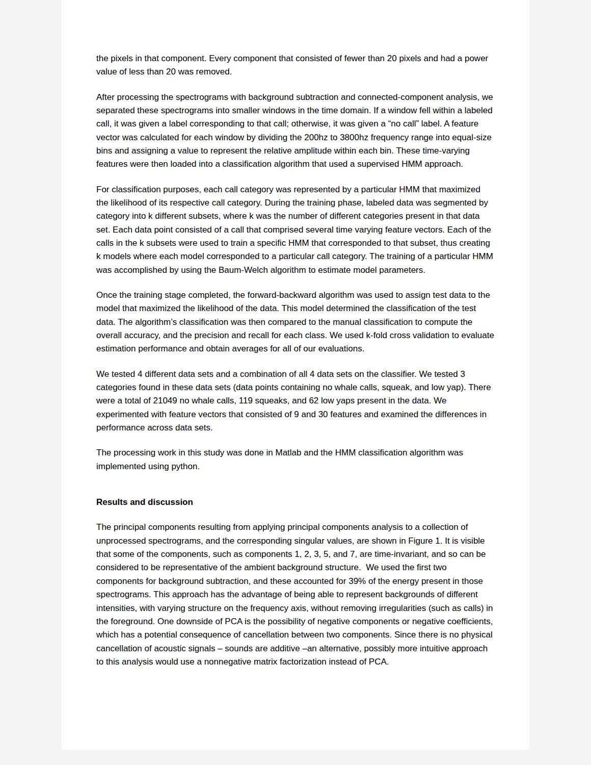the pixels in that component. Every component that consisted of fewer than 20 pixels and had a power value of less than 20 was removed.
After processing the spectrograms with background subtraction and connected-component analysis, we separated these spectrograms into smaller windows in the time domain. If a window fell within a labeled call, it was given a label corresponding to that call; otherwise, it was given a “no call” label. A feature vector was calculated for each window by dividing the 200hz to 3800hz frequency range into equal-size bins and assigning a value to represent the relative amplitude within each bin. These time-varying features were then loaded into a classification algorithm that used a supervised HMM approach.
For classification purposes, each call category was represented by a particular HMM that maximized the likelihood of its respective call category. During the training phase, labeled data was segmented by category into k different subsets, where k was the number of different categories present in that data set. Each data point consisted of a call that comprised several time varying feature vectors. Each of the calls in the k subsets were used to train a specific HMM that corresponded to that subset, thus creating k models where each model corresponded to a particular call category. The training of a particular HMM was accomplished by using the Baum-Welch algorithm to estimate model parameters.
Once the training stage completed, the forward-backward algorithm was used to assign test data to the model that maximized the likelihood of the data. This model determined the classification of the test data. The algorithm’s classification was then compared to the manual classification to compute the overall accuracy, and the precision and recall for each class. We used k-fold cross validation to evaluate estimation performance and obtain averages for all of our evaluations.
We tested 4 different data sets and a combination of all 4 data sets on the classifier. We tested 3 categories found in these data sets (data points containing no whale calls, squeak, and low yap). There were a total of 21049 no whale calls, 119 squeaks, and 62 low yaps present in the data. We experimented with feature vectors that consisted of 9 and 30 features and examined the differences in performance across data sets.
The processing work in this study was done in Matlab and the HMM classification algorithm was implemented using python.
Results and discussion
The principal components resulting from applying principal components analysis to a collection of unprocessed spectrograms, and the corresponding singular values, are shown in Figure 1. It is visible that some of the components, such as components 1, 2, 3, 5, and 7, are time-invariant, and so can be considered to be representative of the ambient background structure. We used the first two components for background subtraction, and these accounted for 39% of the energy present in those spectrograms. This approach has the advantage of being able to represent backgrounds of different intensities, with varying structure on the frequency axis, without removing irregularities (such as calls) in the foreground. One downside of PCA is the possibility of negative components or negative coefficients, which has a potential consequence of cancellation between two components. Since there is no physical cancellation of acoustic signals – sounds are additive –an alternative, possibly more intuitive approach to this analysis would use a nonnegative matrix factorization instead of PCA.